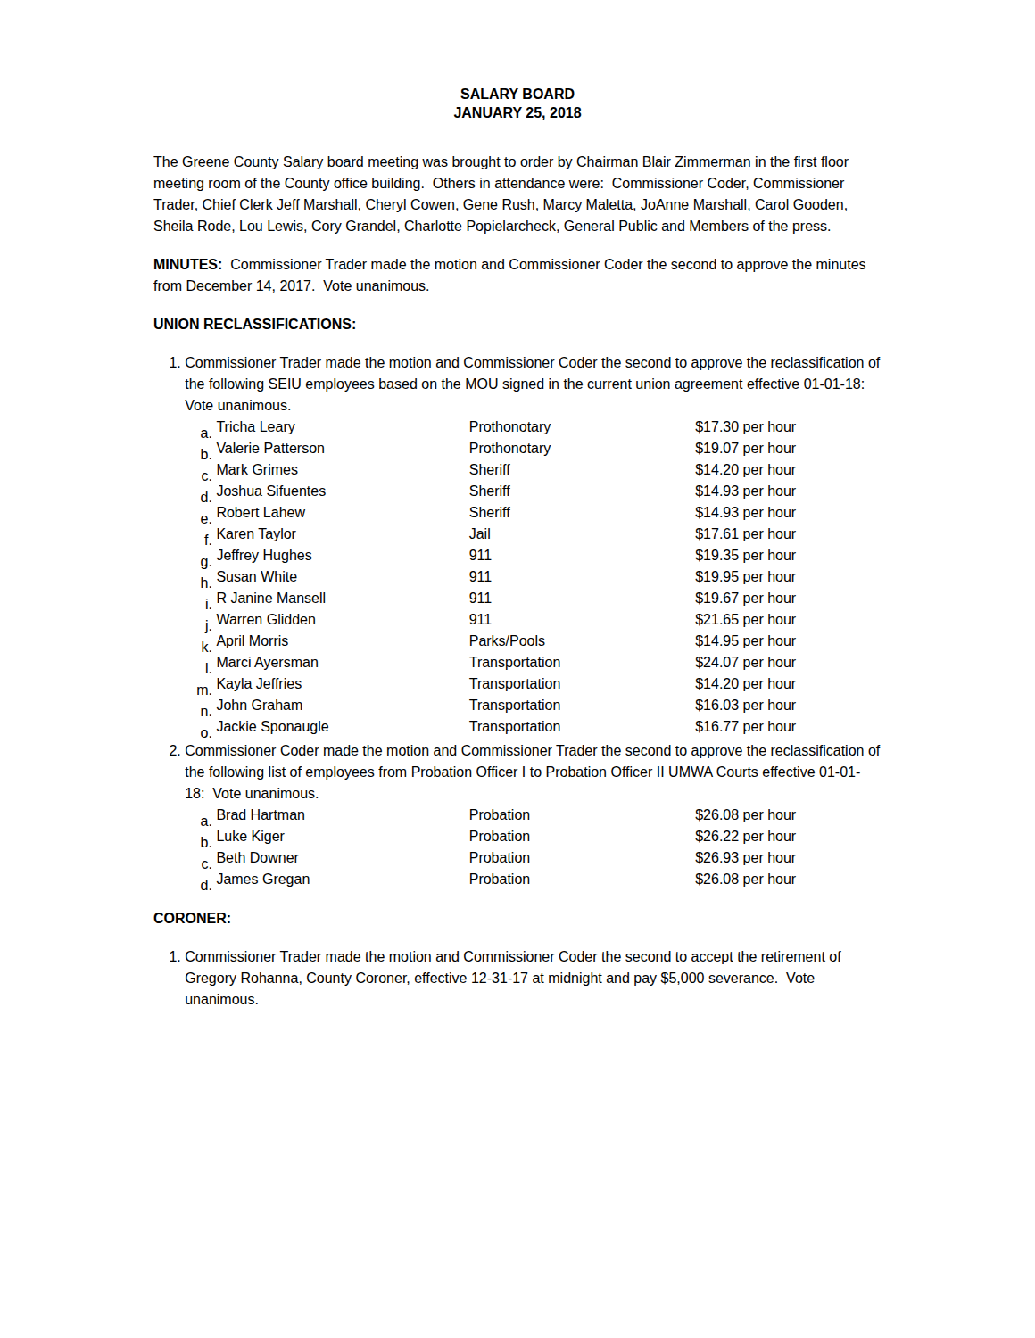SALARY BOARD
JANUARY 25, 2018
The Greene County Salary board meeting was brought to order by Chairman Blair Zimmerman in the first floor meeting room of the County office building. Others in attendance were: Commissioner Coder, Commissioner Trader, Chief Clerk Jeff Marshall, Cheryl Cowen, Gene Rush, Marcy Maletta, JoAnne Marshall, Carol Gooden, Sheila Rode, Lou Lewis, Cory Grandel, Charlotte Popielarcheck, General Public and Members of the press.
MINUTES: Commissioner Trader made the motion and Commissioner Coder the second to approve the minutes from December 14, 2017. Vote unanimous.
UNION RECLASSIFICATIONS:
Commissioner Trader made the motion and Commissioner Coder the second to approve the reclassification of the following SEIU employees based on the MOU signed in the current union agreement effective 01-01-18: Vote unanimous.
| Tricha Leary | Prothonotary | $17.30 per hour |
| Valerie Patterson | Prothonotary | $19.07 per hour |
| Mark Grimes | Sheriff | $14.20 per hour |
| Joshua Sifuentes | Sheriff | $14.93 per hour |
| Robert Lahew | Sheriff | $14.93 per hour |
| Karen Taylor | Jail | $17.61 per hour |
| Jeffrey Hughes | 911 | $19.35 per hour |
| Susan White | 911 | $19.95 per hour |
| R Janine Mansell | 911 | $19.67 per hour |
| Warren Glidden | 911 | $21.65 per hour |
| April Morris | Parks/Pools | $14.95 per hour |
| Marci Ayersman | Transportation | $24.07 per hour |
| Kayla Jeffries | Transportation | $14.20 per hour |
| John Graham | Transportation | $16.03 per hour |
| Jackie Sponaugle | Transportation | $16.77 per hour |
Commissioner Coder made the motion and Commissioner Trader the second to approve the reclassification of the following list of employees from Probation Officer I to Probation Officer II UMWA Courts effective 01-01-18: Vote unanimous.
| Brad Hartman | Probation | $26.08 per hour |
| Luke Kiger | Probation | $26.22 per hour |
| Beth Downer | Probation | $26.93 per hour |
| James Gregan | Probation | $26.08 per hour |
CORONER:
Commissioner Trader made the motion and Commissioner Coder the second to accept the retirement of Gregory Rohanna, County Coroner, effective 12-31-17 at midnight and pay $5,000 severance. Vote unanimous.